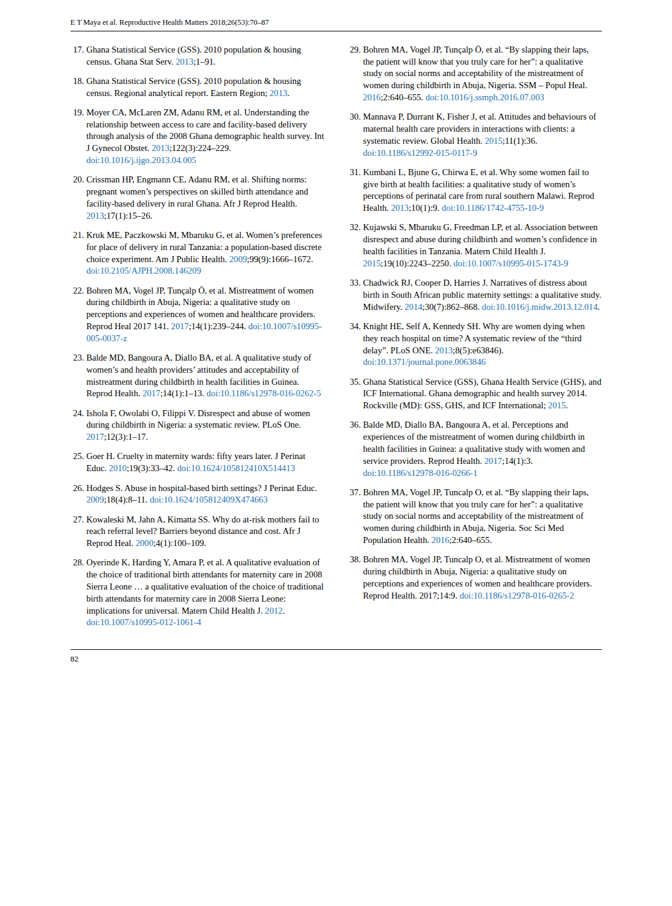E T Maya et al. Reproductive Health Matters 2018;26(53):70–87
Ghana Statistical Service (GSS). 2010 population & housing census. Ghana Stat Serv. 2013;1–91.
Ghana Statistical Service (GSS). 2010 population & housing census. Regional analytical report. Eastern Region; 2013.
Moyer CA, McLaren ZM, Adanu RM, et al. Understanding the relationship between access to care and facility-based delivery through analysis of the 2008 Ghana demographic health survey. Int J Gynecol Obstet. 2013;122(3):224–229. doi:10.1016/j.ijgo.2013.04.005
Crissman HP, Engmann CE, Adanu RM, et al. Shifting norms: pregnant women’s perspectives on skilled birth attendance and facility-based delivery in rural Ghana. Afr J Reprod Health. 2013;17(1):15–26.
Kruk ME, Paczkowski M, Mbaruku G, et al. Women’s preferences for place of delivery in rural Tanzania: a population-based discrete choice experiment. Am J Public Health. 2009;99(9):1666–1672. doi:10.2105/AJPH.2008.146209
Bohren MA, Vogel JP, Tunçalp Ö, et al. Mistreatment of women during childbirth in Abuja, Nigeria: a qualitative study on perceptions and experiences of women and healthcare providers. Reprod Heal 2017 141. 2017;14(1):239–244. doi:10.1007/s10995-005-0037-z
Balde MD, Bangoura A, Diallo BA, et al. A qualitative study of women’s and health providers’ attitudes and acceptability of mistreatment during childbirth in health facilities in Guinea. Reprod Health. 2017;14(1):1–13. doi:10.1186/s12978-016-0262-5
Ishola F, Owolabi O, Filippi V. Disrespect and abuse of women during childbirth in Nigeria: a systematic review. PLoS One. 2017;12(3):1–17.
Goer H. Cruelty in maternity wards: fifty years later. J Perinat Educ. 2010;19(3):33–42. doi:10.1624/105812410X514413
Hodges S. Abuse in hospital-based birth settings? J Perinat Educ. 2009;18(4):8–11. doi:10.1624/105812409X474663
Kowaleski M, Jahn A, Kimatta SS. Why do at-risk mothers fail to reach referral level? Barriers beyond distance and cost. Afr J Reprod Heal. 2000;4(1):100–109.
Oyerinde K, Harding Y, Amara P, et al. A qualitative evaluation of the choice of traditional birth attendants for maternity care in 2008 Sierra Leone … a qualitative evaluation of the choice of traditional birth attendants for maternity care in 2008 Sierra Leone: implications for universal. Matern Child Health J. 2012. doi:10.1007/s10995-012-1061-4
Bohren MA, Vogel JP, Tunçalp Ö, et al. “By slapping their laps, the patient will know that you truly care for her”: a qualitative study on social norms and acceptability of the mistreatment of women during childbirth in Abuja, Nigeria. SSM – Popul Heal. 2016;2:640–655. doi:10.1016/j.ssmph.2016.07.003
Mannava P, Durrant K, Fisher J, et al. Attitudes and behaviours of maternal health care providers in interactions with clients: a systematic review. Global Health. 2015;11(1):36. doi:10.1186/s12992-015-0117-9
Kumbani L, Bjune G, Chirwa E, et al. Why some women fail to give birth at health facilities: a qualitative study of women’s perceptions of perinatal care from rural southern Malawi. Reprod Health. 2013;10(1):9. doi:10.1186/1742-4755-10-9
Kujawski S, Mbaruku G, Freedman LP, et al. Association between disrespect and abuse during childbirth and women’s confidence in health facilities in Tanzania. Matern Child Health J. 2015;19(10):2243–2250. doi:10.1007/s10995-015-1743-9
Chadwick RJ, Cooper D, Harries J. Narratives of distress about birth in South African public maternity settings: a qualitative study. Midwifery. 2014;30(7):862–868. doi:10.1016/j.midw.2013.12.014.
Knight HE, Self A, Kennedy SH. Why are women dying when they reach hospital on time? A systematic review of the “third delay”. PLoS ONE. 2013;8(5):e63846). doi:10.1371/journal.pone.0063846
Ghana Statistical Service (GSS), Ghana Health Service (GHS), and ICF International. Ghana demographic and health survey 2014. Rockville (MD): GSS, GHS, and ICF International; 2015.
Balde MD, Diallo BA, Bangoura A, et al. Perceptions and experiences of the mistreatment of women during childbirth in health facilities in Guinea: a qualitative study with women and service providers. Reprod Health. 2017;14(1):3. doi:10.1186/s12978-016-0266-1
Bohren MA, Vogel JP, Tuncalp O, et al. “By slapping their laps, the patient will know that you truly care for her”: a qualitative study on social norms and acceptability of the mistreatment of women during childbirth in Abuja, Nigeria. Soc Sci Med Population Health. 2016;2:640–655.
Bohren MA, Vogel JP, Tuncalp O, et al. Mistreatment of women during childbirth in Abuja, Nigeria: a qualitative study on perceptions and experiences of women and healthcare providers. Reprod Health. 2017;14:9. doi:10.1186/s12978-016-0265-2
82